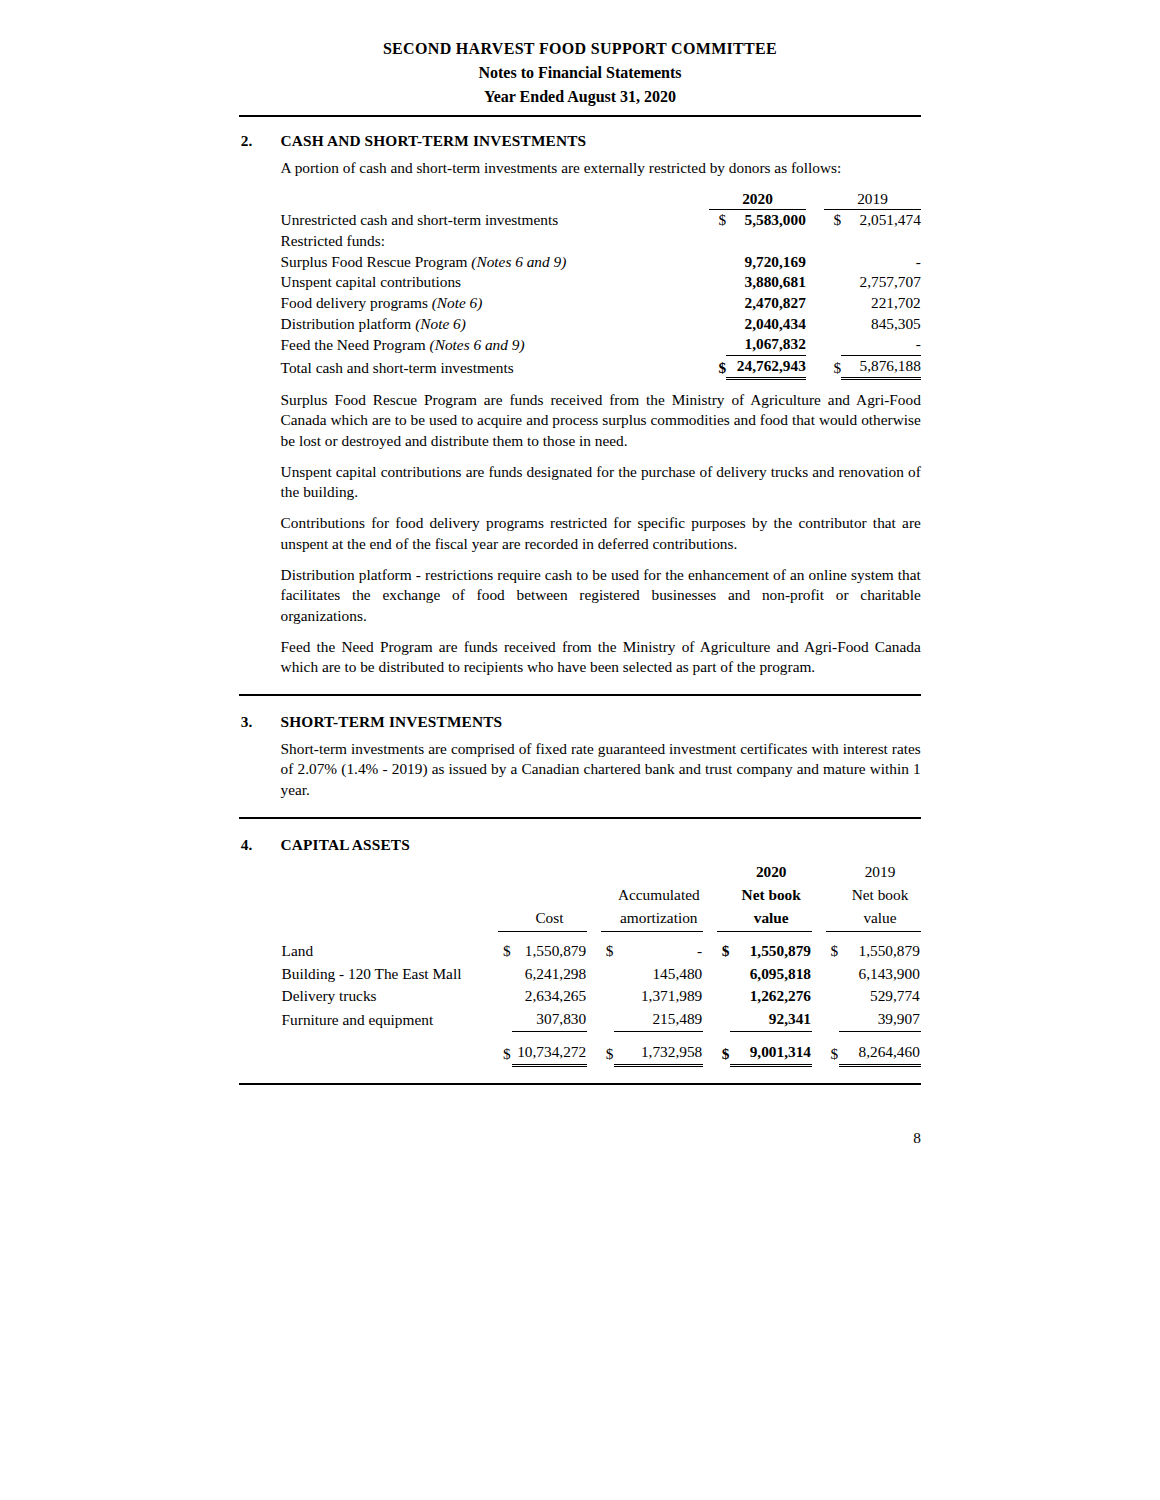SECOND HARVEST FOOD SUPPORT COMMITTEE
Notes to Financial Statements
Year Ended August 31, 2020
2.
CASH AND SHORT-TERM INVESTMENTS
A portion of cash and short-term investments are externally restricted by donors as follows:
| | | 2020 | | 2019 |
| Unrestricted cash and short-term investments | | $ | 5,583,000 | | $ | 2,051,474 |
| Restricted funds: | | | | | | |
| Surplus Food Rescue Program (Notes 6 and 9) | | | 9,720,169 | | | - |
| Unspent capital contributions | | | 3,880,681 | | | 2,757,707 |
| Food delivery programs (Note 6) | | | 2,470,827 | | | 221,702 |
| Distribution platform (Note 6) | | | 2,040,434 | | | 845,305 |
| Feed the Need Program (Notes 6 and 9) | | | 1,067,832 | | | - |
| Total cash and short-term investments | | $ | 24,762,943 | | $ | 5,876,188 |
Surplus Food Rescue Program are funds received from the Ministry of Agriculture and Agri-Food Canada which are to be used to acquire and process surplus commodities and food that would otherwise be lost or destroyed and distribute them to those in need.
Unspent capital contributions are funds designated for the purchase of delivery trucks and renovation of the building.
Contributions for food delivery programs restricted for specific purposes by the contributor that are unspent at the end of the fiscal year are recorded in deferred contributions.
Distribution platform - restrictions require cash to be used for the enhancement of an online system that facilitates the exchange of food between registered businesses and non-profit or charitable organizations.
Feed the Need Program are funds received from the Ministry of Agriculture and Agri-Food Canada which are to be distributed to recipients who have been selected as part of the program.
3.
SHORT-TERM INVESTMENTS
Short-term investments are comprised of fixed rate guaranteed investment certificates with interest rates of 2.07% (1.4% - 2019) as issued by a Canadian chartered bank and trust company and mature within 1 year.
4.
CAPITAL ASSETS
| | | | | | | | | | 2020 | | | 2019 |
| | | | | | | Accumulated | | | Net book | | | Net book |
| | | | Cost | | | amortization | | | value | | | value |
| Land | | $ | 1,550,879 | | $ | - | | $ | 1,550,879 | | $ | 1,550,879 |
| Building - 120 The East Mall | | | 6,241,298 | | | 145,480 | | | 6,095,818 | | | 6,143,900 |
| Delivery trucks | | | 2,634,265 | | | 1,371,989 | | | 1,262,276 | | | 529,774 |
| Furniture and equipment | | | 307,830 | | | 215,489 | | | 92,341 | | | 39,907 |
| | | $ | 10,734,272 | | $ | 1,732,958 | | $ | 9,001,314 | | $ | 8,264,460 |
8